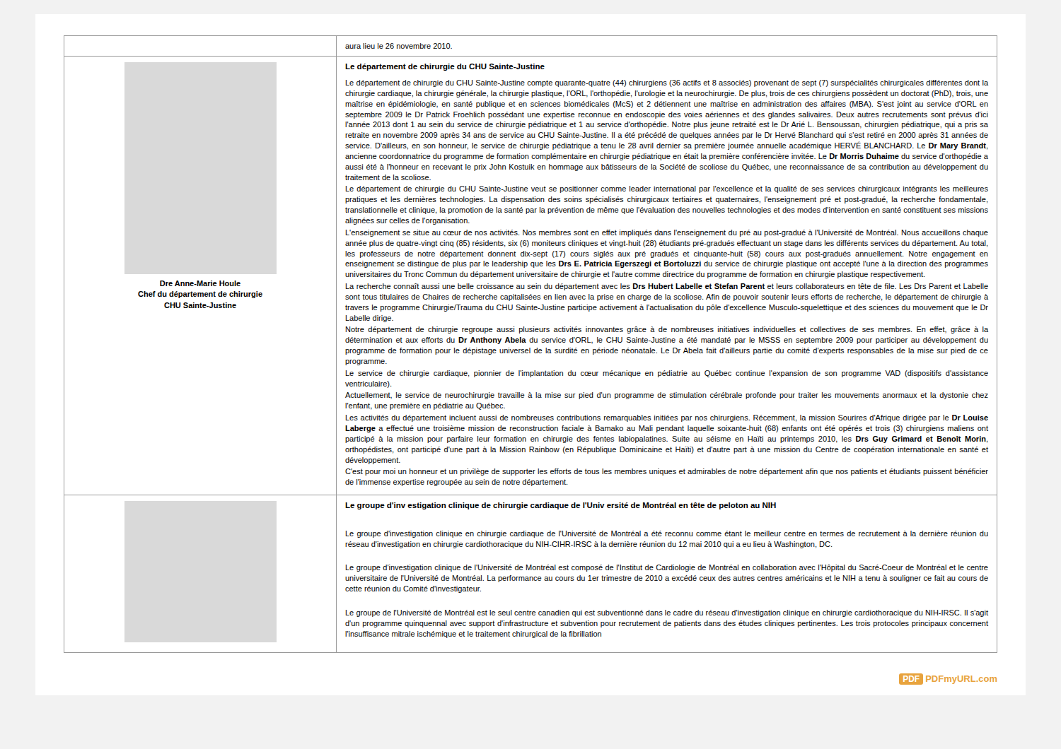| | aura lieu le 26 novembre 2010. |
| Dre Anne-Marie Houle Chef du département de chirurgie CHU Sainte-Justine | Le département de chirurgie du CHU Sainte-Justine Le département de chirurgie du CHU Sainte-Justine compte quarante-quatre (44) chirurgiens (36 actifs et 8 associés) provenant de sept (7) surspécialités chirurgicales différentes dont la chirurgie cardiaque, la chirurgie générale, la chirurgie plastique, l'ORL, l'orthopédie, l'urologie et la neurochirurgie. De plus, trois de ces chirurgiens possèdent un doctorat (PhD), trois, une maîtrise en épidémiologie, en santé publique et en sciences biomédicales (McS) et 2 détiennent une maîtrise en administration des affaires (MBA). S'est joint au service d'ORL en septembre 2009 le Dr Patrick Froehlich possédant une expertise reconnue en endoscopie des voies aériennes et des glandes salivaires. Deux autres recrutements sont prévus d'ici l'année 2013 dont 1 au sein du service de chirurgie pédiatrique et 1 au service d'orthopédie. Notre plus jeune retraité est le Dr Arié L. Bensoussan, chirurgien pédiatrique, qui a pris sa retraite en novembre 2009 après 34 ans de service au CHU Sainte-Justine. Il a été précédé de quelques années par le Dr Hervé Blanchard qui s'est retiré en 2000 après 31 années de service. D'ailleurs, en son honneur, le service de chirurgie pédiatrique a tenu le 28 avril dernier sa première journée annuelle académique HERVÉ BLANCHARD. Le Dr Mary Brandt , ancienne coordonnatrice du programme de formation complémentaire en chirurgie pédiatrique en était la première conférencière invitée. Le Dr Morris Duhaime du service d'orthopédie a aussi été à l'honneur en recevant le prix John Kostuik en hommage aux bâtisseurs de la Société de scoliose du Québec, une reconnaissance de sa contribution au développement du traitement de la scoliose. Le département de chirurgie du CHU Sainte-Justine veut se positionner comme leader international par l'excellence et la qualité de ses services chirurgicaux intégrants les meilleures pratiques et les dernières technologies. La dispensation des soins spécialisés chirurgicaux tertiaires et quaternaires, l'enseignement pré et post-gradué, la recherche fondamentale, translationnelle et clinique, la promotion de la santé par la prévention de même que l'évaluation des nouvelles technologies et des modes d'intervention en santé constituent ses missions alignées sur celles de l'organisation. L'enseignement se situe au cœur de nos activités. Nos membres sont en effet impliqués dans l'enseignement du pré au post-gradué à l'Université de Montréal. Nous accueillons chaque année plus de quatre-vingt cinq (85) résidents, six (6) moniteurs cliniques et vingt-huit (28) étudiants pré-gradués effectuant un stage dans les différents services du département. Au total, les professeurs de notre département donnent dix-sept (17) cours siglés aux pré gradués et cinquante-huit (58) cours aux post-gradués annuellement. Notre engagement en enseignement se distingue de plus par le leadership que les Drs E. Patricia Egerszegi et Bortoluzzi du service de chirurgie plastique ont accepté l'une à la direction des programmes universitaires du Tronc Commun du département universitaire de chirurgie et l'autre comme directrice du programme de formation en chirurgie plastique respectivement. La recherche connaît aussi une belle croissance au sein du département avec les Drs Hubert Labelle et Stefan Parent et leurs collaborateurs en tête de file. Les Drs Parent et Labelle sont tous titulaires de Chaires de recherche capitalisées en lien avec la prise en charge de la scoliose. Afin de pouvoir soutenir leurs efforts de recherche, le département de chirurgie à travers le programme Chirurgie/Trauma du CHU Sainte-Justine participe activement à l'actualisation du pôle d'excellence Musculo-squelettique et des sciences du mouvement que le Dr Labelle dirige. Notre département de chirurgie regroupe aussi plusieurs activités innovantes grâce à de nombreuses initiatives individuelles et collectives de ses membres. En effet, grâce à la détermination et aux efforts du Dr Anthony Abela du service d'ORL, le CHU Sainte-Justine a été mandaté par le MSSS en septembre 2009 pour participer au développement du programme de formation pour le dépistage universel de la surdité en période néonatale. Le Dr Abela fait d'ailleurs partie du comité d'experts responsables de la mise sur pied de ce programme. Le service de chirurgie cardiaque, pionnier de l'implantation du cœur mécanique en pédiatrie au Québec continue l'expansion de son programme VAD (dispositifs d'assistance ventriculaire). Actuellement, le service de neurochirurgie travaille à la mise sur pied d'un programme de stimulation cérébrale profonde pour traiter les mouvements anormaux et la dystonie chez l'enfant, une première en pédiatrie au Québec. Les activités du département incluent aussi de nombreuses contributions remarquables initiées par nos chirurgiens. Récemment, la mission Sourires d'Afrique dirigée par le Dr Louise Laberge a effectué une troisième mission de reconstruction faciale à Bamako au Mali pendant laquelle soixante-huit (68) enfants ont été opérés et trois (3) chirurgiens maliens ont participé à la mission pour parfaire leur formation en chirurgie des fentes labiopalatines. Suite au séisme en Haïti au printemps 2010, les Drs Guy Grimard et Benoît Morin , orthopédistes, ont participé d'une part à la Mission Rainbow (en République Dominicaine et Haïti) et d'autre part à une mission du Centre de coopération internationale en santé et développement. C'est pour moi un honneur et un privilège de supporter les efforts de tous les membres uniques et admirables de notre département afin que nos patients et étudiants puissent bénéficier de l'immense expertise regroupée au sein de notre département. |
| | Le groupe d'inv estigation clinique de chirurgie cardiaque de l'Univ ersité de Montréal en tête de peloton au NIH Le groupe d'investigation clinique en chirurgie cardiaque de l'Université de Montréal a été reconnu comme étant le meilleur centre en termes de recrutement à la dernière réunion du réseau d'investigation en chirurgie cardiothoracique du NIH-CIHR-IRSC à la dernière réunion du 12 mai 2010 qui a eu lieu à Washington, DC. Le groupe d'investigation clinique de l'Université de Montréal est composé de l'Institut de Cardiologie de Montréal en collaboration avec l'Hôpital du Sacré-Coeur de Montréal et le centre universitaire de l'Université de Montréal. La performance au cours du 1er trimestre de 2010 a excédé ceux des autres centres américains et le NIH a tenu à souligner ce fait au cours de cette réunion du Comité d'investigateur. Le groupe de l'Université de Montréal est le seul centre canadien qui est subventionné dans le cadre du réseau d'investigation clinique en chirurgie cardiothoracique du NIH-IRSC. Il s'agit d'un programme quinquennal avec support d'infrastructure et subvention pour recrutement de patients dans des études cliniques pertinentes. Les trois protocoles principaux concernent l'insuffisance mitrale ischémique et le traitement chirurgical de la fibrillation |
PDF PDFmyURL.com